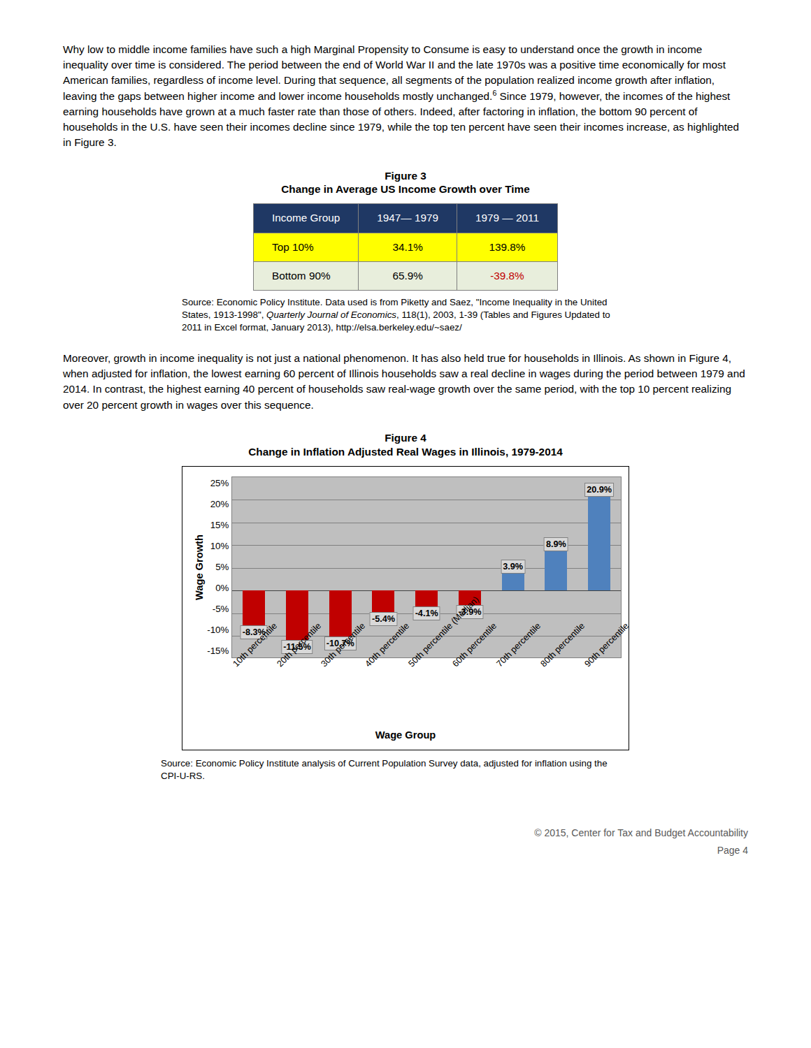Why low to middle income families have such a high Marginal Propensity to Consume is easy to understand once the growth in income inequality over time is considered. The period between the end of World War II and the late 1970s was a positive time economically for most American families, regardless of income level. During that sequence, all segments of the population realized income growth after inflation, leaving the gaps between higher income and lower income households mostly unchanged.6 Since 1979, however, the incomes of the highest earning households have grown at a much faster rate than those of others. Indeed, after factoring in inflation, the bottom 90 percent of households in the U.S. have seen their incomes decline since 1979, while the top ten percent have seen their incomes increase, as highlighted in Figure 3.
Figure 3
Change in Average US Income Growth over Time
| Income Group | 1947— 1979 | 1979 — 2011 |
| --- | --- | --- |
| Top 10% | 34.1% | 139.8% |
| Bottom 90% | 65.9% | -39.8% |
Source: Economic Policy Institute. Data used is from Piketty and Saez, "Income Inequality in the United States, 1913-1998", Quarterly Journal of Economics, 118(1), 2003, 1-39 (Tables and Figures Updated to 2011 in Excel format, January 2013), http://elsa.berkeley.edu/~saez/
Moreover, growth in income inequality is not just a national phenomenon. It has also held true for households in Illinois. As shown in Figure 4, when adjusted for inflation, the lowest earning 60 percent of Illinois households saw a real decline in wages during the period between 1979 and 2014. In contrast, the highest earning 40 percent of households saw real-wage growth over the same period, with the top 10 percent realizing over 20 percent growth in wages over this sequence.
Figure 4
Change in Inflation Adjusted Real Wages in Illinois, 1979-2014
Wage Growth
25% 20% 15% 10% 5% 0% -5% -10% -15%
-8.3%
-11.5%
-10.7%
-5.4%
-4.1%
-3.9%
3.9%
8.9%
20.9%
10th percentile 20th percentile 30th percentile 40th percentile 50th percentile (Median) 60th percentile 70th percentile 80th percentile 90th percentile
Wage Group
Source: Economic Policy Institute analysis of Current Population Survey data, adjusted for inflation using the CPI-U-RS.
© 2015, Center for Tax and Budget Accountability
Page 4